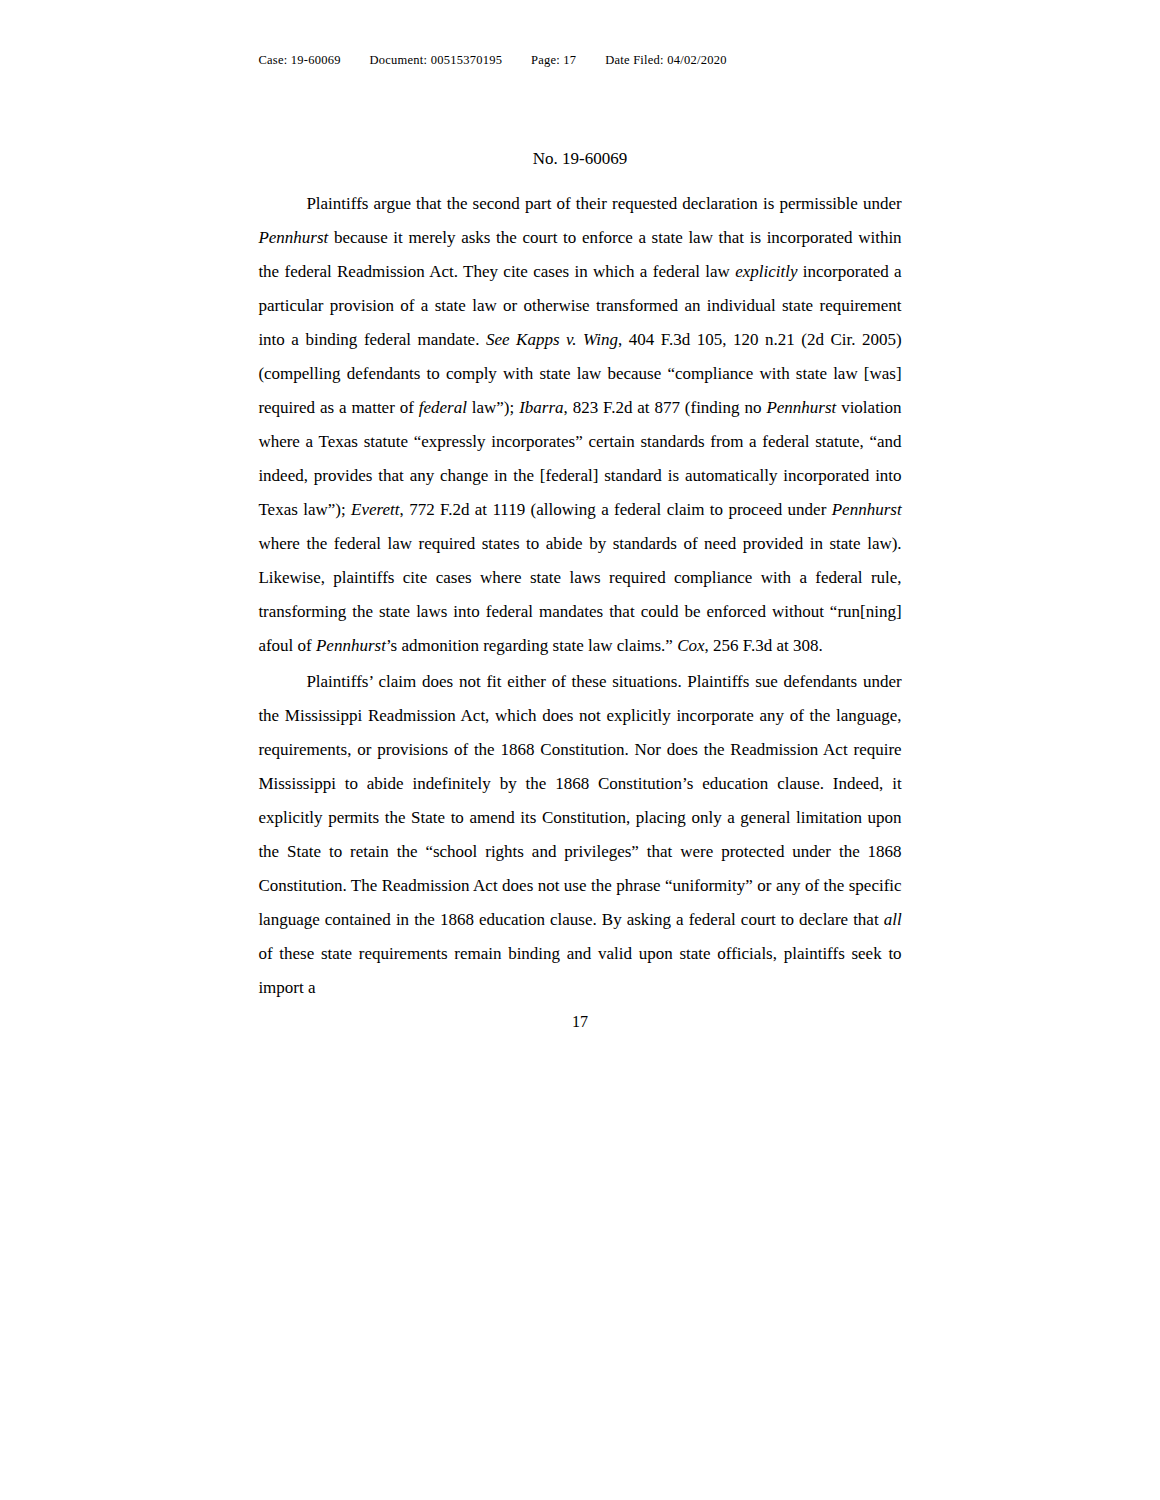Case: 19-60069 Document: 00515370195 Page: 17 Date Filed: 04/02/2020
No. 19-60069
Plaintiffs argue that the second part of their requested declaration is permissible under Pennhurst because it merely asks the court to enforce a state law that is incorporated within the federal Readmission Act. They cite cases in which a federal law explicitly incorporated a particular provision of a state law or otherwise transformed an individual state requirement into a binding federal mandate. See Kapps v. Wing, 404 F.3d 105, 120 n.21 (2d Cir. 2005) (compelling defendants to comply with state law because “compliance with state law [was] required as a matter of federal law”); Ibarra, 823 F.2d at 877 (finding no Pennhurst violation where a Texas statute “expressly incorporates” certain standards from a federal statute, “and indeed, provides that any change in the [federal] standard is automatically incorporated into Texas law”); Everett, 772 F.2d at 1119 (allowing a federal claim to proceed under Pennhurst where the federal law required states to abide by standards of need provided in state law). Likewise, plaintiffs cite cases where state laws required compliance with a federal rule, transforming the state laws into federal mandates that could be enforced without “run[ning] afoul of Pennhurst’s admonition regarding state law claims.” Cox, 256 F.3d at 308.
Plaintiffs’ claim does not fit either of these situations. Plaintiffs sue defendants under the Mississippi Readmission Act, which does not explicitly incorporate any of the language, requirements, or provisions of the 1868 Constitution. Nor does the Readmission Act require Mississippi to abide indefinitely by the 1868 Constitution’s education clause. Indeed, it explicitly permits the State to amend its Constitution, placing only a general limitation upon the State to retain the “school rights and privileges” that were protected under the 1868 Constitution. The Readmission Act does not use the phrase “uniformity” or any of the specific language contained in the 1868 education clause. By asking a federal court to declare that all of these state requirements remain binding and valid upon state officials, plaintiffs seek to import a
17